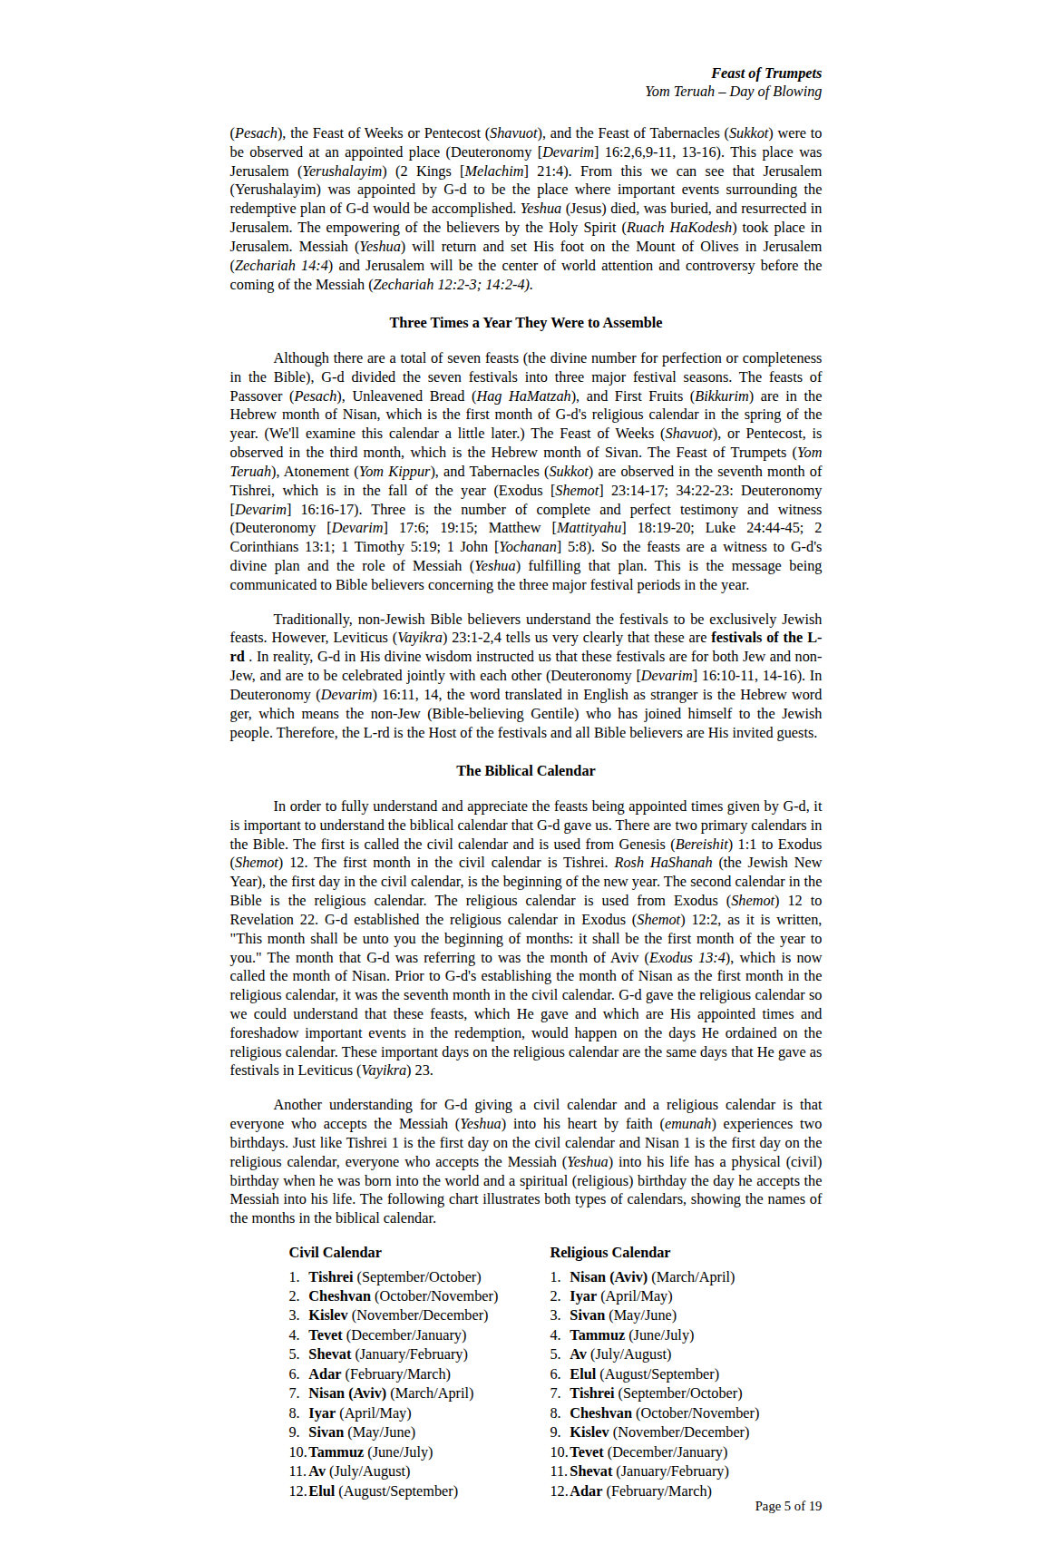Feast of Trumpets
Yom Teruah – Day of Blowing
(Pesach), the Feast of Weeks or Pentecost (Shavuot), and the Feast of Tabernacles (Sukkot) were to be observed at an appointed place (Deuteronomy [Devarim] 16:2,6,9-11, 13-16). This place was Jerusalem (Yerushalayim) (2 Kings [Melachim] 21:4). From this we can see that Jerusalem (Yerushalayim) was appointed by G-d to be the place where important events surrounding the redemptive plan of G-d would be accomplished. Yeshua (Jesus) died, was buried, and resurrected in Jerusalem. The empowering of the believers by the Holy Spirit (Ruach HaKodesh) took place in Jerusalem. Messiah (Yeshua) will return and set His foot on the Mount of Olives in Jerusalem (Zechariah 14:4) and Jerusalem will be the center of world attention and controversy before the coming of the Messiah (Zechariah 12:2-3; 14:2-4).
Three Times a Year They Were to Assemble
Although there are a total of seven feasts (the divine number for perfection or completeness in the Bible), G-d divided the seven festivals into three major festival seasons. The feasts of Passover (Pesach), Unleavened Bread (Hag HaMatzah), and First Fruits (Bikkurim) are in the Hebrew month of Nisan, which is the first month of G-d's religious calendar in the spring of the year. (We'll examine this calendar a little later.) The Feast of Weeks (Shavuot), or Pentecost, is observed in the third month, which is the Hebrew month of Sivan. The Feast of Trumpets (Yom Teruah), Atonement (Yom Kippur), and Tabernacles (Sukkot) are observed in the seventh month of Tishrei, which is in the fall of the year (Exodus [Shemot] 23:14-17; 34:22-23: Deuteronomy [Devarim] 16:16-17). Three is the number of complete and perfect testimony and witness (Deuteronomy [Devarim] 17:6; 19:15; Matthew [Mattityahu] 18:19-20; Luke 24:44-45; 2 Corinthians 13:1; 1 Timothy 5:19; 1 John [Yochanan] 5:8). So the feasts are a witness to G-d's divine plan and the role of Messiah (Yeshua) fulfilling that plan. This is the message being communicated to Bible believers concerning the three major festival periods in the year.
Traditionally, non-Jewish Bible believers understand the festivals to be exclusively Jewish feasts. However, Leviticus (Vayikra) 23:1-2,4 tells us very clearly that these are festivals of the L-rd . In reality, G-d in His divine wisdom instructed us that these festivals are for both Jew and non-Jew, and are to be celebrated jointly with each other (Deuteronomy [Devarim] 16:10-11, 14-16). In Deuteronomy (Devarim) 16:11, 14, the word translated in English as stranger is the Hebrew word ger, which means the non-Jew (Bible-believing Gentile) who has joined himself to the Jewish people. Therefore, the L-rd is the Host of the festivals and all Bible believers are His invited guests.
The Biblical Calendar
In order to fully understand and appreciate the feasts being appointed times given by G-d, it is important to understand the biblical calendar that G-d gave us. There are two primary calendars in the Bible. The first is called the civil calendar and is used from Genesis (Bereishit) 1:1 to Exodus (Shemot) 12. The first month in the civil calendar is Tishrei. Rosh HaShanah (the Jewish New Year), the first day in the civil calendar, is the beginning of the new year. The second calendar in the Bible is the religious calendar. The religious calendar is used from Exodus (Shemot) 12 to Revelation 22. G-d established the religious calendar in Exodus (Shemot) 12:2, as it is written, "This month shall be unto you the beginning of months: it shall be the first month of the year to you." The month that G-d was referring to was the month of Aviv (Exodus 13:4), which is now called the month of Nisan. Prior to G-d's establishing the month of Nisan as the first month in the religious calendar, it was the seventh month in the civil calendar. G-d gave the religious calendar so we could understand that these feasts, which He gave and which are His appointed times and foreshadow important events in the redemption, would happen on the days He ordained on the religious calendar. These important days on the religious calendar are the same days that He gave as festivals in Leviticus (Vayikra) 23.
Another understanding for G-d giving a civil calendar and a religious calendar is that everyone who accepts the Messiah (Yeshua) into his heart by faith (emunah) experiences two birthdays. Just like Tishrei 1 is the first day on the civil calendar and Nisan 1 is the first day on the religious calendar, everyone who accepts the Messiah (Yeshua) into his life has a physical (civil) birthday when he was born into the world and a spiritual (religious) birthday the day he accepts the Messiah into his life. The following chart illustrates both types of calendars, showing the names of the months in the biblical calendar.
Civil Calendar
1. Tishrei (September/October)
2. Cheshvan (October/November)
3. Kislev (November/December)
4. Tevet (December/January)
5. Shevat (January/February)
6. Adar (February/March)
7. Nisan (Aviv) (March/April)
8. Iyar (April/May)
9. Sivan (May/June)
10. Tammuz (June/July)
11. Av (July/August)
12. Elul (August/September)
Religious Calendar
1. Nisan (Aviv) (March/April)
2. Iyar (April/May)
3. Sivan (May/June)
4. Tammuz (June/July)
5. Av (July/August)
6. Elul (August/September)
7. Tishrei (September/October)
8. Cheshvan (October/November)
9. Kislev (November/December)
10. Tevet (December/January)
11. Shevat (January/February)
12. Adar (February/March)
Page 5 of 19